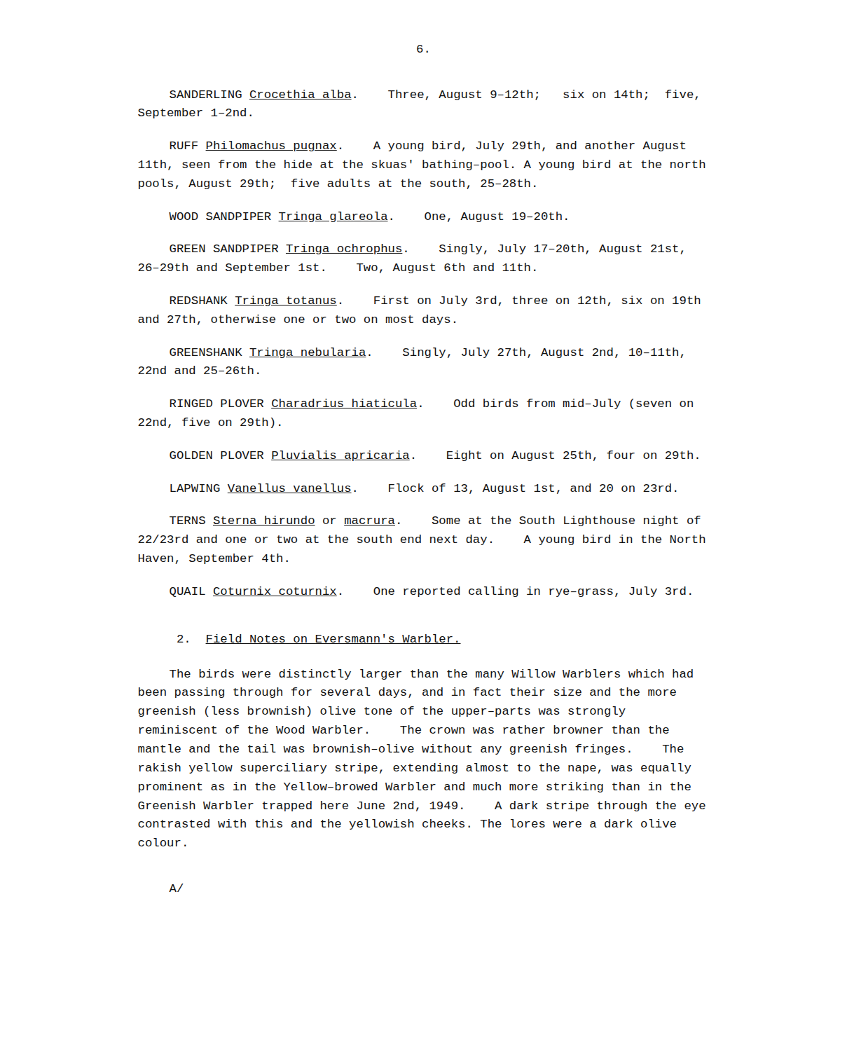6.
SANDERLING Crocethia alba. Three, August 9–12th; six on 14th; five, September 1–2nd.
RUFF Philomachus pugnax. A young bird, July 29th, and another August 11th, seen from the hide at the skuas' bathing–pool. A young bird at the north pools, August 29th; five adults at the south, 25–28th.
WOOD SANDPIPER Tringa glareola. One, August 19–20th.
GREEN SANDPIPER Tringa ochrophus. Singly, July 17–20th, August 21st, 26–29th and September 1st. Two, August 6th and 11th.
REDSHANK Tringa totanus. First on July 3rd, three on 12th, six on 19th and 27th, otherwise one or two on most days.
GREENSHANK Tringa nebularia. Singly, July 27th, August 2nd, 10–11th, 22nd and 25–26th.
RINGED PLOVER Charadrius hiaticula. Odd birds from mid–July (seven on 22nd, five on 29th).
GOLDEN PLOVER Pluvialis apricaria. Eight on August 25th, four on 29th.
LAPWING Vanellus vanellus. Flock of 13, August 1st, and 20 on 23rd.
TERNS Sterna hirundo or macrura. Some at the South Lighthouse night of 22/23rd and one or two at the south end next day. A young bird in the North Haven, September 4th.
QUAIL Coturnix coturnix. One reported calling in rye–grass, July 3rd.
2. Field Notes on Eversmann's Warbler.
The birds were distinctly larger than the many Willow Warblers which had been passing through for several days, and in fact their size and the more greenish (less brownish) olive tone of the upper–parts was strongly reminiscent of the Wood Warbler. The crown was rather browner than the mantle and the tail was brownish–olive without any greenish fringes. The rakish yellow superciliary stripe, extending almost to the nape, was equally prominent as in the Yellow–browed Warbler and much more striking than in the Greenish Warbler trapped here June 2nd, 1949. A dark stripe through the eye contrasted with this and the yellowish cheeks. The lores were a dark olive colour.
A/